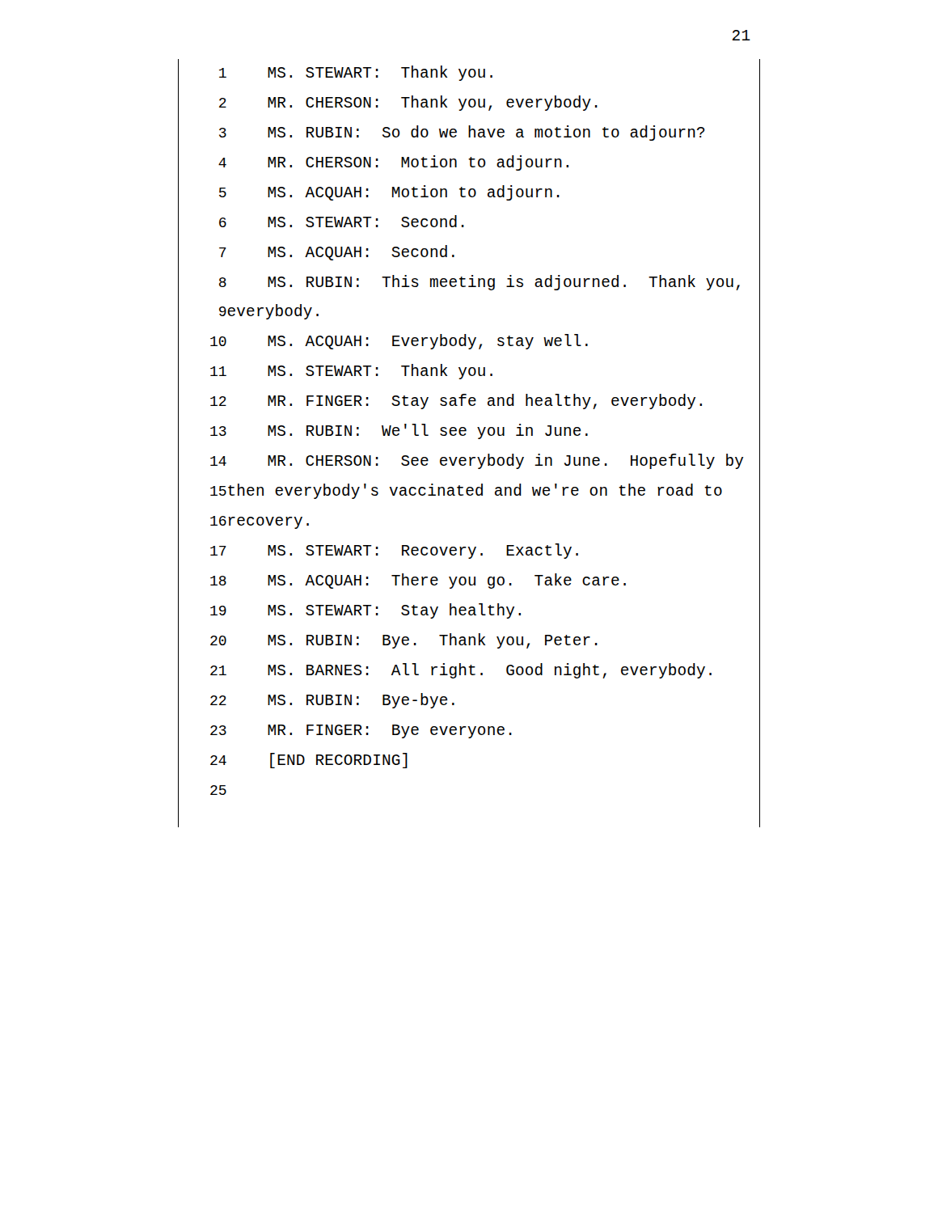21
| 1 | MS. STEWART: Thank you. |
| 2 | MR. CHERSON: Thank you, everybody. |
| 3 | MS. RUBIN: So do we have a motion to adjourn? |
| 4 | MR. CHERSON: Motion to adjourn. |
| 5 | MS. ACQUAH: Motion to adjourn. |
| 6 | MS. STEWART: Second. |
| 7 | MS. ACQUAH: Second. |
| 8 | MS. RUBIN: This meeting is adjourned. Thank you, |
| 9 | everybody. |
| 10 | MS. ACQUAH: Everybody, stay well. |
| 11 | MS. STEWART: Thank you. |
| 12 | MR. FINGER: Stay safe and healthy, everybody. |
| 13 | MS. RUBIN: We'll see you in June. |
| 14 | MR. CHERSON: See everybody in June. Hopefully by |
| 15 | then everybody's vaccinated and we're on the road to |
| 16 | recovery. |
| 17 | MS. STEWART: Recovery. Exactly. |
| 18 | MS. ACQUAH: There you go. Take care. |
| 19 | MS. STEWART: Stay healthy. |
| 20 | MS. RUBIN: Bye. Thank you, Peter. |
| 21 | MS. BARNES: All right. Good night, everybody. |
| 22 | MS. RUBIN: Bye-bye. |
| 23 | MR. FINGER: Bye everyone. |
| 24 | [END RECORDING] |
| 25 | |